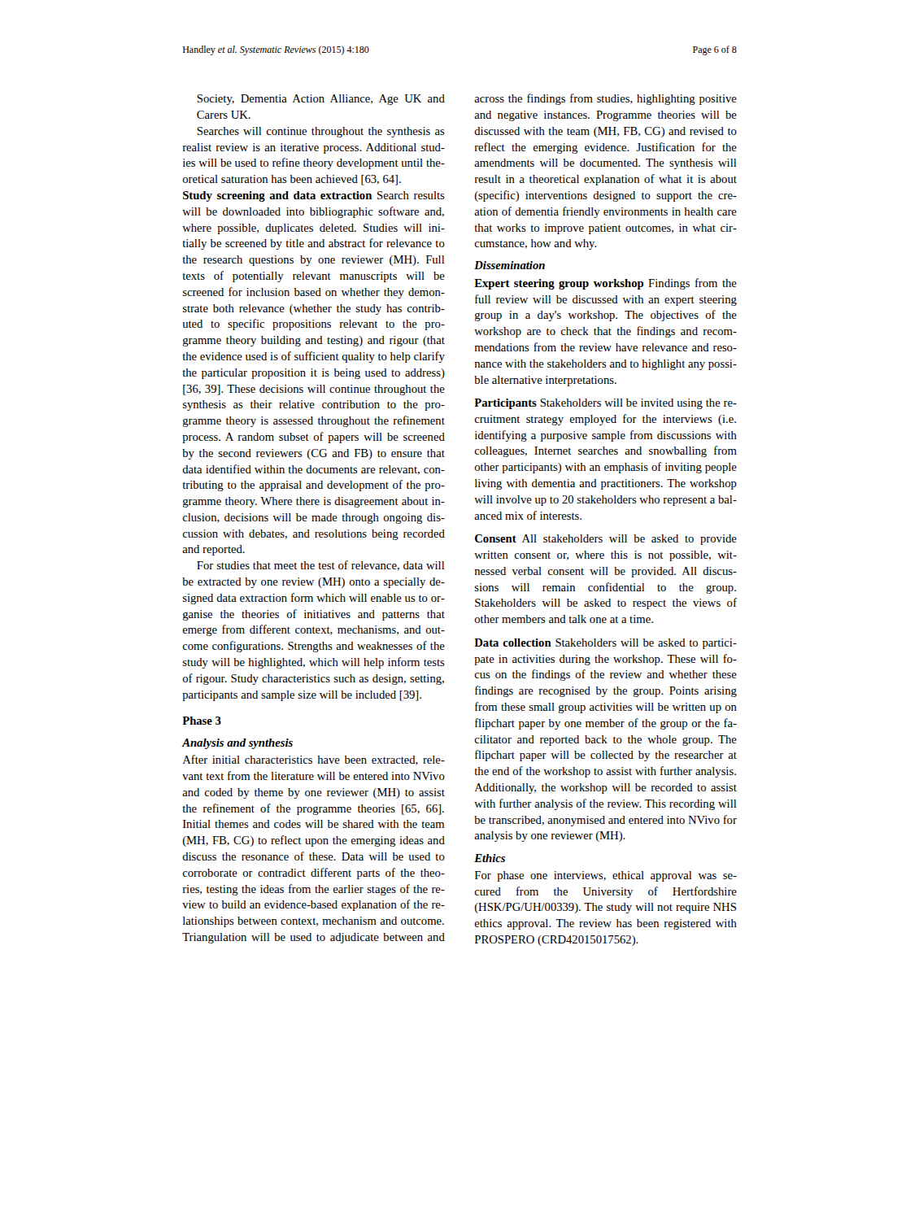Handley et al. Systematic Reviews (2015) 4:180
Page 6 of 8
Society, Dementia Action Alliance, Age UK and Carers UK.
Searches will continue throughout the synthesis as realist review is an iterative process. Additional studies will be used to refine theory development until theoretical saturation has been achieved [63, 64].
Study screening and data extraction Search results will be downloaded into bibliographic software and, where possible, duplicates deleted. Studies will initially be screened by title and abstract for relevance to the research questions by one reviewer (MH). Full texts of potentially relevant manuscripts will be screened for inclusion based on whether they demonstrate both relevance (whether the study has contributed to specific propositions relevant to the programme theory building and testing) and rigour (that the evidence used is of sufficient quality to help clarify the particular proposition it is being used to address) [36, 39]. These decisions will continue throughout the synthesis as their relative contribution to the programme theory is assessed throughout the refinement process. A random subset of papers will be screened by the second reviewers (CG and FB) to ensure that data identified within the documents are relevant, contributing to the appraisal and development of the programme theory. Where there is disagreement about inclusion, decisions will be made through ongoing discussion with debates, and resolutions being recorded and reported.
For studies that meet the test of relevance, data will be extracted by one review (MH) onto a specially designed data extraction form which will enable us to organise the theories of initiatives and patterns that emerge from different context, mechanisms, and outcome configurations. Strengths and weaknesses of the study will be highlighted, which will help inform tests of rigour. Study characteristics such as design, setting, participants and sample size will be included [39].
Phase 3
Analysis and synthesis
After initial characteristics have been extracted, relevant text from the literature will be entered into NVivo and coded by theme by one reviewer (MH) to assist the refinement of the programme theories [65, 66]. Initial themes and codes will be shared with the team (MH, FB, CG) to reflect upon the emerging ideas and discuss the resonance of these. Data will be used to corroborate or contradict different parts of the theories, testing the ideas from the earlier stages of the review to build an evidence-based explanation of the relationships between context, mechanism and outcome. Triangulation will be used to adjudicate between and across the findings from studies, highlighting positive and negative instances. Programme theories will be discussed with the team (MH, FB, CG) and revised to reflect the emerging evidence. Justification for the amendments will be documented. The synthesis will result in a theoretical explanation of what it is about (specific) interventions designed to support the creation of dementia friendly environments in health care that works to improve patient outcomes, in what circumstance, how and why.
Dissemination
Expert steering group workshop Findings from the full review will be discussed with an expert steering group in a day's workshop. The objectives of the workshop are to check that the findings and recommendations from the review have relevance and resonance with the stakeholders and to highlight any possible alternative interpretations.
Participants Stakeholders will be invited using the recruitment strategy employed for the interviews (i.e. identifying a purposive sample from discussions with colleagues, Internet searches and snowballing from other participants) with an emphasis of inviting people living with dementia and practitioners. The workshop will involve up to 20 stakeholders who represent a balanced mix of interests.
Consent All stakeholders will be asked to provide written consent or, where this is not possible, witnessed verbal consent will be provided. All discussions will remain confidential to the group. Stakeholders will be asked to respect the views of other members and talk one at a time.
Data collection Stakeholders will be asked to participate in activities during the workshop. These will focus on the findings of the review and whether these findings are recognised by the group. Points arising from these small group activities will be written up on flipchart paper by one member of the group or the facilitator and reported back to the whole group. The flipchart paper will be collected by the researcher at the end of the workshop to assist with further analysis. Additionally, the workshop will be recorded to assist with further analysis of the review. This recording will be transcribed, anonymised and entered into NVivo for analysis by one reviewer (MH).
Ethics
For phase one interviews, ethical approval was secured from the University of Hertfordshire (HSK/PG/UH/00339). The study will not require NHS ethics approval. The review has been registered with PROSPERO (CRD42015017562).